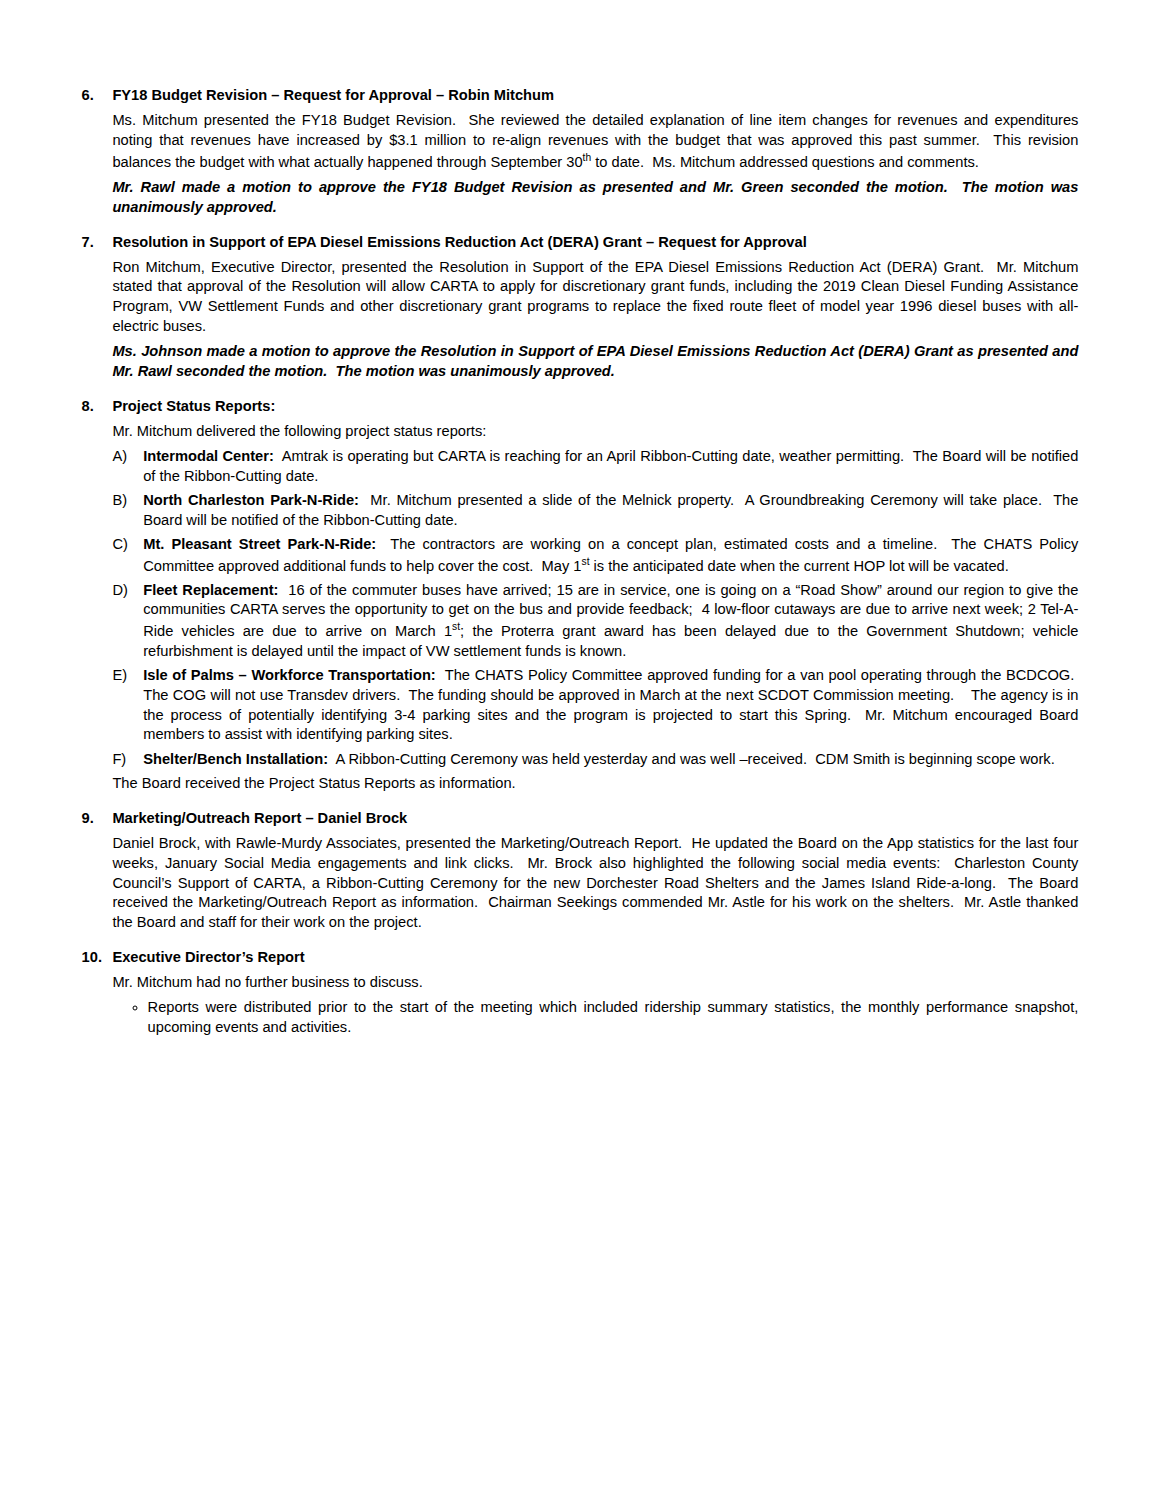FY18 Budget Revision – Request for Approval – Robin Mitchum
Ms. Mitchum presented the FY18 Budget Revision. She reviewed the detailed explanation of line item changes for revenues and expenditures noting that revenues have increased by $3.1 million to re-align revenues with the budget that was approved this past summer. This revision balances the budget with what actually happened through September 30th to date. Ms. Mitchum addressed questions and comments.
Mr. Rawl made a motion to approve the FY18 Budget Revision as presented and Mr. Green seconded the motion. The motion was unanimously approved.
Resolution in Support of EPA Diesel Emissions Reduction Act (DERA) Grant – Request for Approval
Ron Mitchum, Executive Director, presented the Resolution in Support of the EPA Diesel Emissions Reduction Act (DERA) Grant. Mr. Mitchum stated that approval of the Resolution will allow CARTA to apply for discretionary grant funds, including the 2019 Clean Diesel Funding Assistance Program, VW Settlement Funds and other discretionary grant programs to replace the fixed route fleet of model year 1996 diesel buses with all-electric buses.
Ms. Johnson made a motion to approve the Resolution in Support of EPA Diesel Emissions Reduction Act (DERA) Grant as presented and Mr. Rawl seconded the motion. The motion was unanimously approved.
Project Status Reports:
Mr. Mitchum delivered the following project status reports:
Intermodal Center: Amtrak is operating but CARTA is reaching for an April Ribbon-Cutting date, weather permitting. The Board will be notified of the Ribbon-Cutting date.
North Charleston Park-N-Ride: Mr. Mitchum presented a slide of the Melnick property. A Groundbreaking Ceremony will take place. The Board will be notified of the Ribbon-Cutting date.
Mt. Pleasant Street Park-N-Ride: The contractors are working on a concept plan, estimated costs and a timeline. The CHATS Policy Committee approved additional funds to help cover the cost. May 1st is the anticipated date when the current HOP lot will be vacated.
Fleet Replacement: 16 of the commuter buses have arrived; 15 are in service, one is going on a “Road Show” around our region to give the communities CARTA serves the opportunity to get on the bus and provide feedback; 4 low-floor cutaways are due to arrive next week; 2 Tel-A-Ride vehicles are due to arrive on March 1st; the Proterra grant award has been delayed due to the Government Shutdown; vehicle refurbishment is delayed until the impact of VW settlement funds is known.
Isle of Palms – Workforce Transportation: The CHATS Policy Committee approved funding for a van pool operating through the BCDCOG. The COG will not use Transdev drivers. The funding should be approved in March at the next SCDOT Commission meeting. The agency is in the process of potentially identifying 3-4 parking sites and the program is projected to start this Spring. Mr. Mitchum encouraged Board members to assist with identifying parking sites.
Shelter/Bench Installation: A Ribbon-Cutting Ceremony was held yesterday and was well –received. CDM Smith is beginning scope work.
The Board received the Project Status Reports as information.
Marketing/Outreach Report – Daniel Brock
Daniel Brock, with Rawle-Murdy Associates, presented the Marketing/Outreach Report. He updated the Board on the App statistics for the last four weeks, January Social Media engagements and link clicks. Mr. Brock also highlighted the following social media events: Charleston County Council’s Support of CARTA, a Ribbon-Cutting Ceremony for the new Dorchester Road Shelters and the James Island Ride-a-long. The Board received the Marketing/Outreach Report as information. Chairman Seekings commended Mr. Astle for his work on the shelters. Mr. Astle thanked the Board and staff for their work on the project.
Executive Director’s Report
Mr. Mitchum had no further business to discuss.
Reports were distributed prior to the start of the meeting which included ridership summary statistics, the monthly performance snapshot, upcoming events and activities.